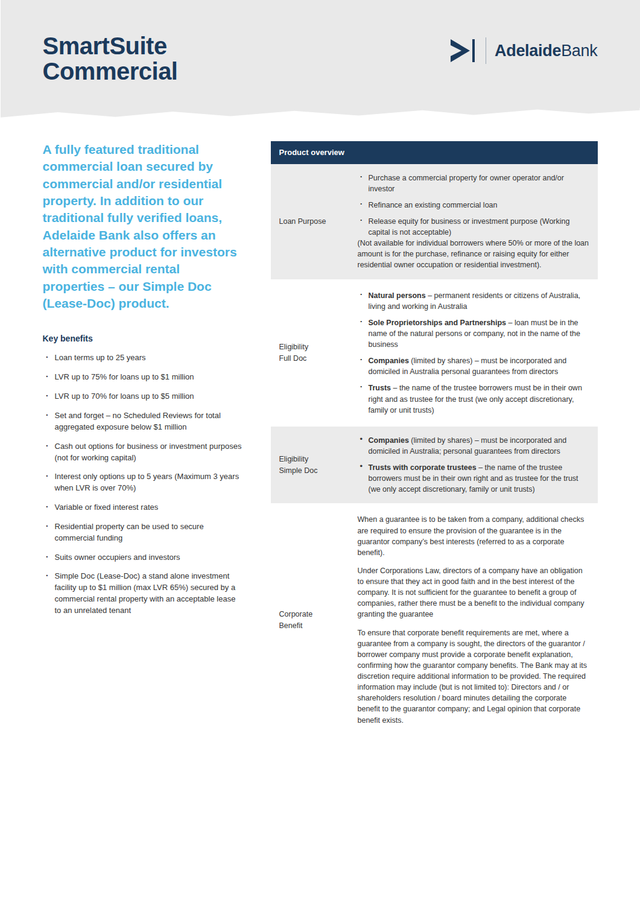SmartSuite
Commercial
Adelaide Bank
A fully featured traditional commercial loan secured by commercial and/or residential property. In addition to our traditional fully verified loans, Adelaide Bank also offers an alternative product for investors with commercial rental properties – our Simple Doc (Lease-Doc) product.
Key benefits
Loan terms up to 25 years
LVR up to 75% for loans up to $1 million
LVR up to 70% for loans up to $5 million
Set and forget – no Scheduled Reviews for total aggregated exposure below $1 million
Cash out options for business or investment purposes (not for working capital)
Interest only options up to 5 years (Maximum 3 years when LVR is over 70%)
Variable or fixed interest rates
Residential property can be used to secure commercial funding
Suits owner occupiers and investors
Simple Doc (Lease-Doc) a stand alone investment facility up to $1 million (max LVR 65%) secured by a commercial rental property with an acceptable lease to an unrelated tenant
| Product overview |
| --- |
| Loan Purpose | Purchase a commercial property for owner operator and/or investor Refinance an existing commercial loan Release equity for business or investment purpose (Working capital is not acceptable) (Not available for individual borrowers where 50% or more of the loan amount is for the purchase, refinance or raising equity for either residential owner occupation or residential investment). |
| Eligibility Full Doc | Natural persons – permanent residents or citizens of Australia, living and working in Australia Sole Proprietorships and Partnerships – loan must be in the name of the natural persons or company, not in the name of the business Companies (limited by shares) – must be incorporated and domiciled in Australia personal guarantees from directors Trusts – the name of the trustee borrowers must be in their own right and as trustee for the trust (we only accept discretionary, family or unit trusts) |
| Eligibility Simple Doc | Companies (limited by shares) – must be incorporated and domiciled in Australia; personal guarantees from directors Trusts with corporate trustees – the name of the trustee borrowers must be in their own right and as trustee for the trust (we only accept discretionary, family or unit trusts) |
| Corporate Benefit | When a guarantee is to be taken from a company, additional checks are required to ensure the provision of the guarantee is in the guarantor company’s best interests (referred to as a corporate benefit). Under Corporations Law, directors of a company have an obligation to ensure that they act in good faith and in the best interest of the company. It is not sufficient for the guarantee to benefit a group of companies, rather there must be a benefit to the individual company granting the guarantee To ensure that corporate benefit requirements are met, where a guarantee from a company is sought, the directors of the guarantor / borrower company must provide a corporate benefit explanation, confirming how the guarantor company benefits. The Bank may at its discretion require additional information to be provided. The required information may include (but is not limited to): Directors and / or shareholders resolution / board minutes detailing the corporate benefit to the guarantor company; and Legal opinion that corporate benefit exists. |